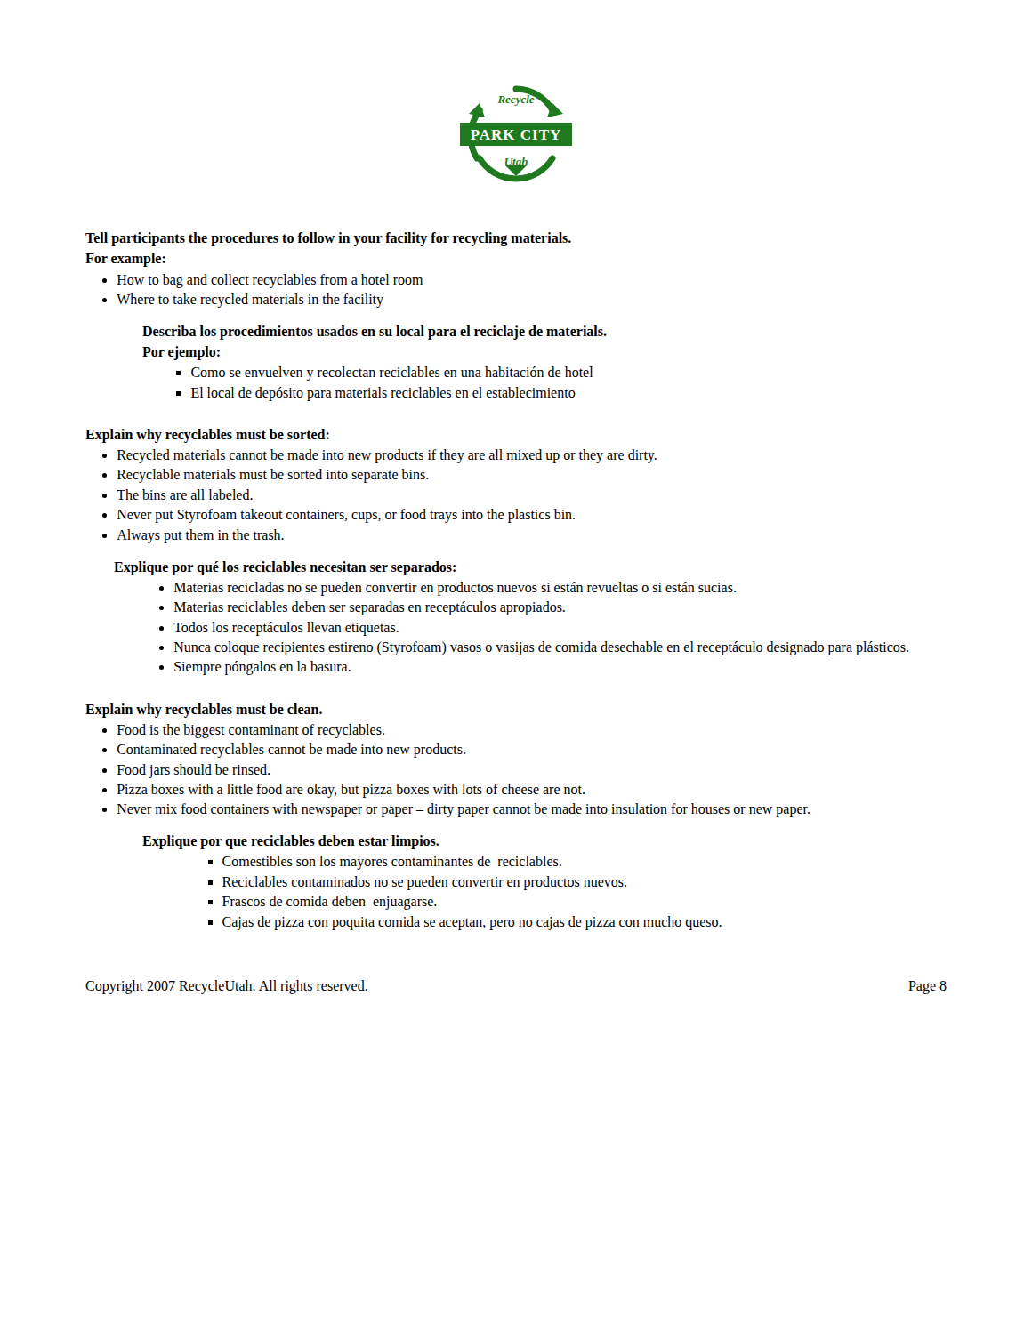PARK CITY Recycle Utah
Tell participants the procedures to follow in your facility for recycling materials.
For example:
How to bag and collect recyclables from a hotel room
Where to take recycled materials in the facility
Describa los procedimientos usados en su local para el reciclaje de materials.
Por ejemplo:
Como se envuelven y recolectan reciclables en una habitación de hotel
El local de depósito para materials reciclables en el establecimiento
Explain why recyclables must be sorted:
Recycled materials cannot be made into new products if they are all mixed up or they are dirty.
Recyclable materials must be sorted into separate bins.
The bins are all labeled.
Never put Styrofoam takeout containers, cups, or food trays into the plastics bin.
Always put them in the trash.
Explique por qué los reciclables necesitan ser separados:
Materias recicladas no se pueden convertir en productos nuevos si están revueltas o si están sucias.
Materias reciclables deben ser separadas en receptáculos apropiados.
Todos los receptáculos llevan etiquetas.
Nunca coloque recipientes estireno (Styrofoam) vasos o vasijas de comida desechable en el receptáculo designado para plásticos.
Siempre póngalos en la basura.
Explain why recyclables must be clean.
Food is the biggest contaminant of recyclables.
Contaminated recyclables cannot be made into new products.
Food jars should be rinsed.
Pizza boxes with a little food are okay, but pizza boxes with lots of cheese are not.
Never mix food containers with newspaper or paper – dirty paper cannot be made into insulation for houses or new paper.
Explique por que reciclables deben estar limpios.
Comestibles son los mayores contaminantes de reciclables.
Reciclables contaminados no se pueden convertir en productos nuevos.
Frascos de comida deben enjuagarse.
Cajas de pizza con poquita comida se aceptan, pero no cajas de pizza con mucho queso.
Copyright 2007 RecycleUtah. All rights reserved. Page 8